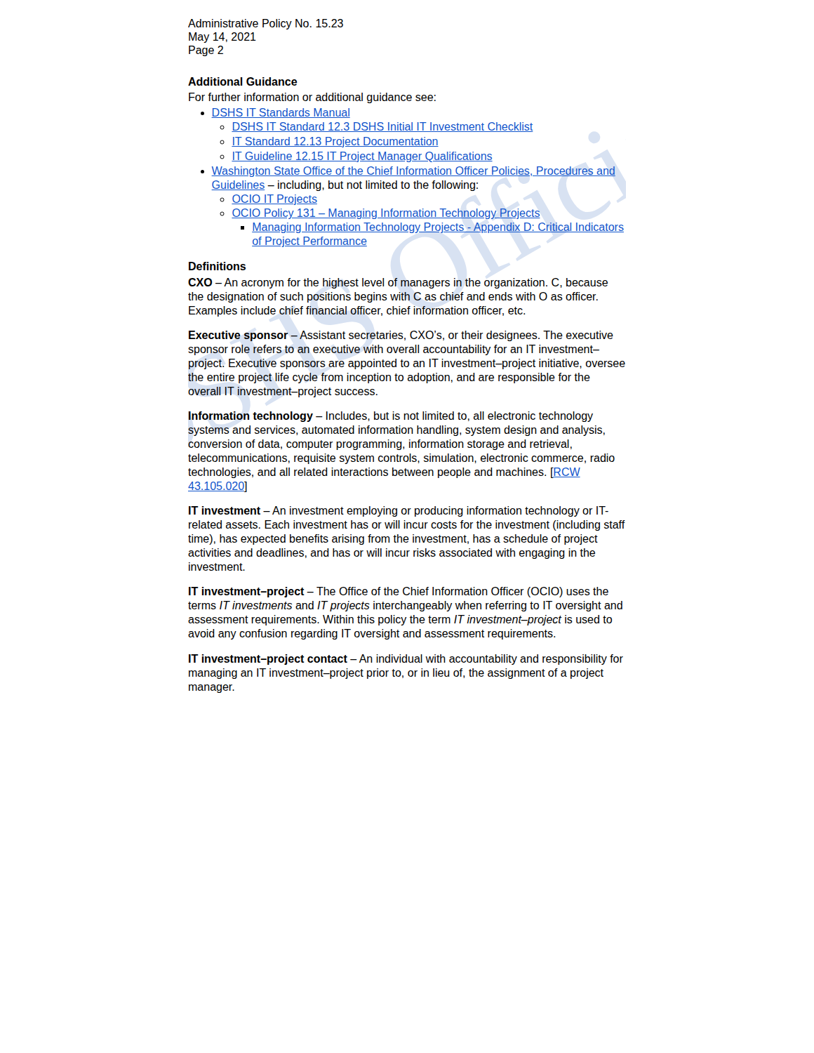DSHS Official
Administrative Policy No. 15.23
May 14, 2021
Page 2
Additional Guidance
For further information or additional guidance see:
DSHS IT Standards Manual
DSHS IT Standard 12.3 DSHS Initial IT Investment Checklist
IT Standard 12.13 Project Documentation
IT Guideline 12.15 IT Project Manager Qualifications
Washington State Office of the Chief Information Officer Policies, Procedures and Guidelines – including, but not limited to the following:
OCIO IT Projects
OCIO Policy 131 – Managing Information Technology Projects
Managing Information Technology Projects - Appendix D: Critical Indicators of Project Performance
Definitions
CXO – An acronym for the highest level of managers in the organization. C, because the designation of such positions begins with C as chief and ends with O as officer. Examples include chief financial officer, chief information officer, etc.
Executive sponsor – Assistant secretaries, CXO’s, or their designees. The executive sponsor role refers to an executive with overall accountability for an IT investment–project. Executive sponsors are appointed to an IT investment–project initiative, oversee the entire project life cycle from inception to adoption, and are responsible for the overall IT investment–project success.
Information technology – Includes, but is not limited to, all electronic technology systems and services, automated information handling, system design and analysis, conversion of data, computer programming, information storage and retrieval, telecommunications, requisite system controls, simulation, electronic commerce, radio technologies, and all related interactions between people and machines. [RCW 43.105.020]
IT investment – An investment employing or producing information technology or IT-related assets. Each investment has or will incur costs for the investment (including staff time), has expected benefits arising from the investment, has a schedule of project activities and deadlines, and has or will incur risks associated with engaging in the investment.
IT investment–project – The Office of the Chief Information Officer (OCIO) uses the terms IT investments and IT projects interchangeably when referring to IT oversight and assessment requirements. Within this policy the term IT investment–project is used to avoid any confusion regarding IT oversight and assessment requirements.
IT investment–project contact – An individual with accountability and responsibility for managing an IT investment–project prior to, or in lieu of, the assignment of a project manager.